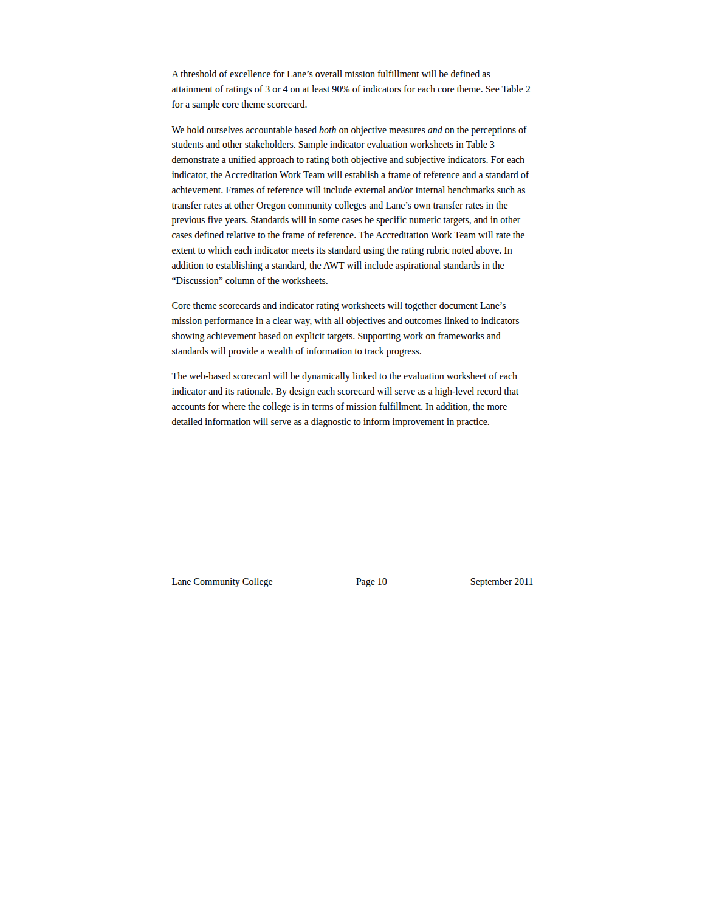A threshold of excellence for Lane’s overall mission fulfillment will be defined as attainment of ratings of 3 or 4 on at least 90% of indicators for each core theme. See Table 2 for a sample core theme scorecard.
We hold ourselves accountable based both on objective measures and on the perceptions of students and other stakeholders. Sample indicator evaluation worksheets in Table 3 demonstrate a unified approach to rating both objective and subjective indicators. For each indicator, the Accreditation Work Team will establish a frame of reference and a standard of achievement. Frames of reference will include external and/or internal benchmarks such as transfer rates at other Oregon community colleges and Lane’s own transfer rates in the previous five years. Standards will in some cases be specific numeric targets, and in other cases defined relative to the frame of reference. The Accreditation Work Team will rate the extent to which each indicator meets its standard using the rating rubric noted above. In addition to establishing a standard, the AWT will include aspirational standards in the “Discussion” column of the worksheets.
Core theme scorecards and indicator rating worksheets will together document Lane’s mission performance in a clear way, with all objectives and outcomes linked to indicators showing achievement based on explicit targets. Supporting work on frameworks and standards will provide a wealth of information to track progress.
The web-based scorecard will be dynamically linked to the evaluation worksheet of each indicator and its rationale. By design each scorecard will serve as a high-level record that accounts for where the college is in terms of mission fulfillment. In addition, the more detailed information will serve as a diagnostic to inform improvement in practice.
Lane Community College
Page 10
September 2011